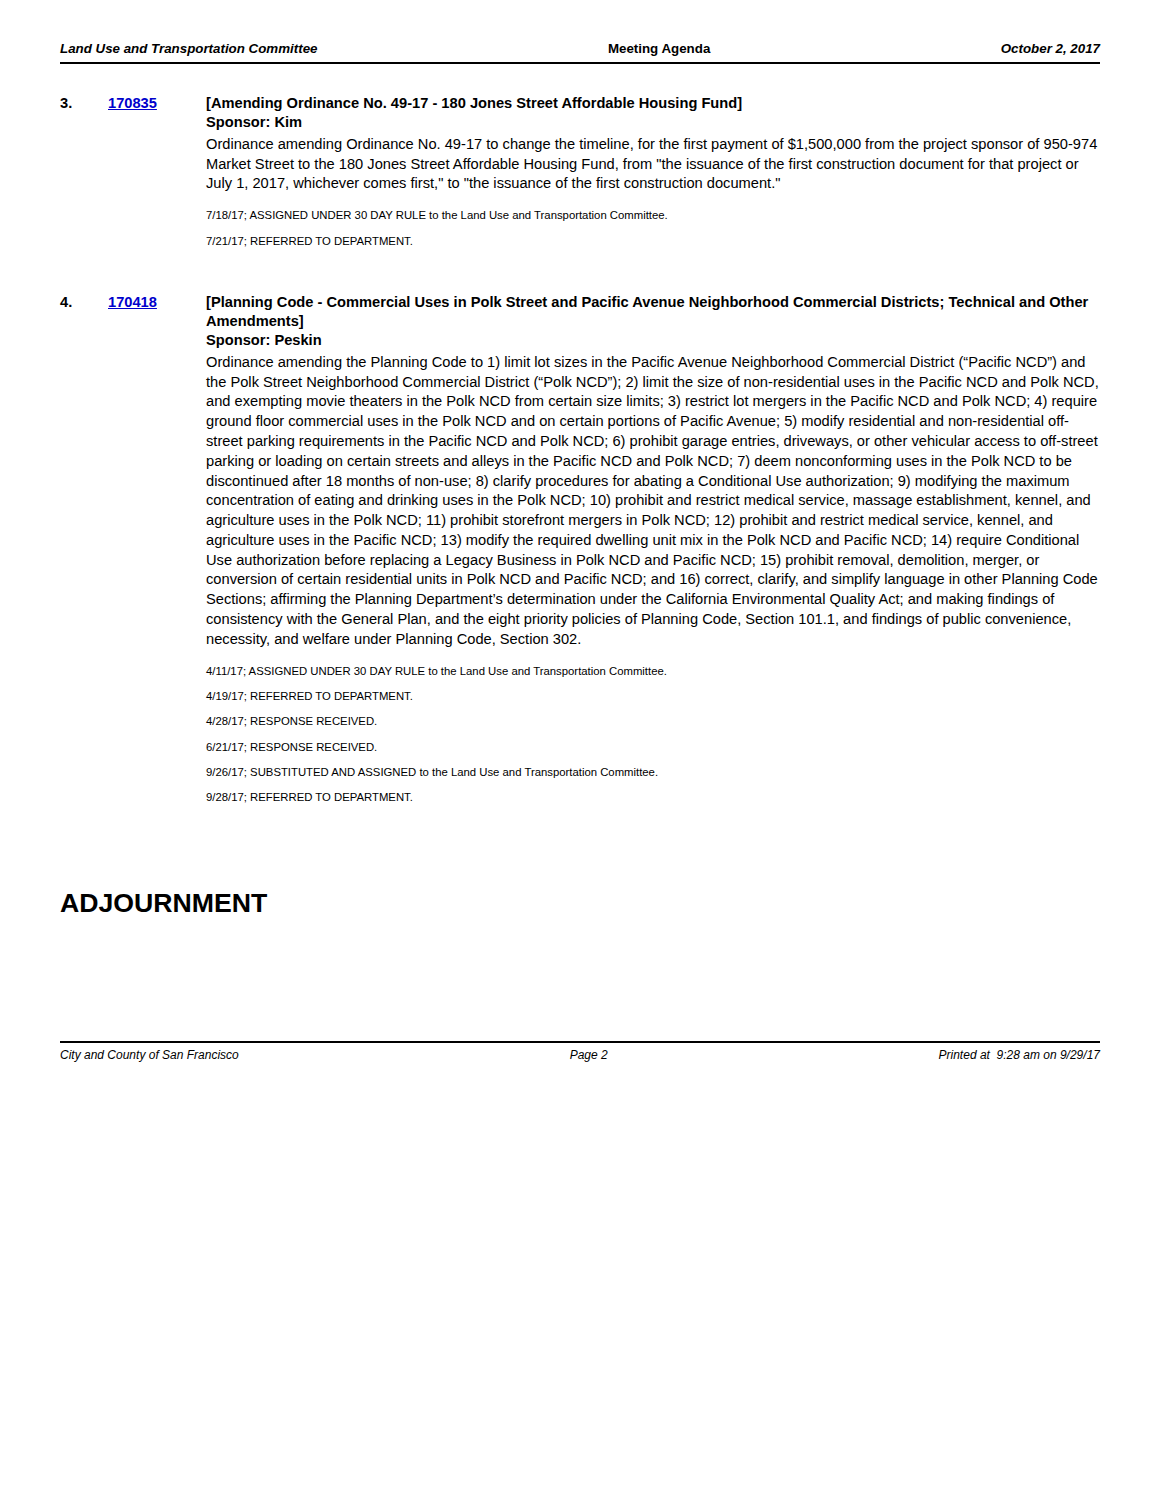Land Use and Transportation Committee Meeting Agenda October 2, 2017
3.
170835
[Amending Ordinance No. 49-17 - 180 Jones Street Affordable Housing Fund]
Sponsor: Kim
Ordinance amending Ordinance No. 49-17 to change the timeline, for the first payment of $1,500,000 from the project sponsor of 950-974 Market Street to the 180 Jones Street Affordable Housing Fund, from "the issuance of the first construction document for that project or July 1, 2017, whichever comes first," to "the issuance of the first construction document."
7/18/17; ASSIGNED UNDER 30 DAY RULE to the Land Use and Transportation Committee.
7/21/17; REFERRED TO DEPARTMENT.
4.
170418
[Planning Code - Commercial Uses in Polk Street and Pacific Avenue Neighborhood Commercial Districts; Technical and Other Amendments]
Sponsor: Peskin
Ordinance amending the Planning Code to 1) limit lot sizes in the Pacific Avenue Neighborhood Commercial District (“Pacific NCD”) and the Polk Street Neighborhood Commercial District (“Polk NCD”); 2) limit the size of non-residential uses in the Pacific NCD and Polk NCD, and exempting movie theaters in the Polk NCD from certain size limits; 3) restrict lot mergers in the Pacific NCD and Polk NCD; 4) require ground floor commercial uses in the Polk NCD and on certain portions of Pacific Avenue; 5) modify residential and non-residential off-street parking requirements in the Pacific NCD and Polk NCD; 6) prohibit garage entries, driveways, or other vehicular access to off-street parking or loading on certain streets and alleys in the Pacific NCD and Polk NCD; 7) deem nonconforming uses in the Polk NCD to be discontinued after 18 months of non-use; 8) clarify procedures for abating a Conditional Use authorization; 9) modifying the maximum concentration of eating and drinking uses in the Polk NCD; 10) prohibit and restrict medical service, massage establishment, kennel, and agriculture uses in the Polk NCD; 11) prohibit storefront mergers in Polk NCD; 12) prohibit and restrict medical service, kennel, and agriculture uses in the Pacific NCD; 13) modify the required dwelling unit mix in the Polk NCD and Pacific NCD; 14) require Conditional Use authorization before replacing a Legacy Business in Polk NCD and Pacific NCD; 15) prohibit removal, demolition, merger, or conversion of certain residential units in Polk NCD and Pacific NCD; and 16) correct, clarify, and simplify language in other Planning Code Sections; affirming the Planning Department’s determination under the California Environmental Quality Act; and making findings of consistency with the General Plan, and the eight priority policies of Planning Code, Section 101.1, and findings of public convenience, necessity, and welfare under Planning Code, Section 302.
4/11/17; ASSIGNED UNDER 30 DAY RULE to the Land Use and Transportation Committee.
4/19/17; REFERRED TO DEPARTMENT.
4/28/17; RESPONSE RECEIVED.
6/21/17; RESPONSE RECEIVED.
9/26/17; SUBSTITUTED AND ASSIGNED to the Land Use and Transportation Committee.
9/28/17; REFERRED TO DEPARTMENT.
ADJOURNMENT
City and County of San Francisco Page 2 Printed at 9:28 am on 9/29/17